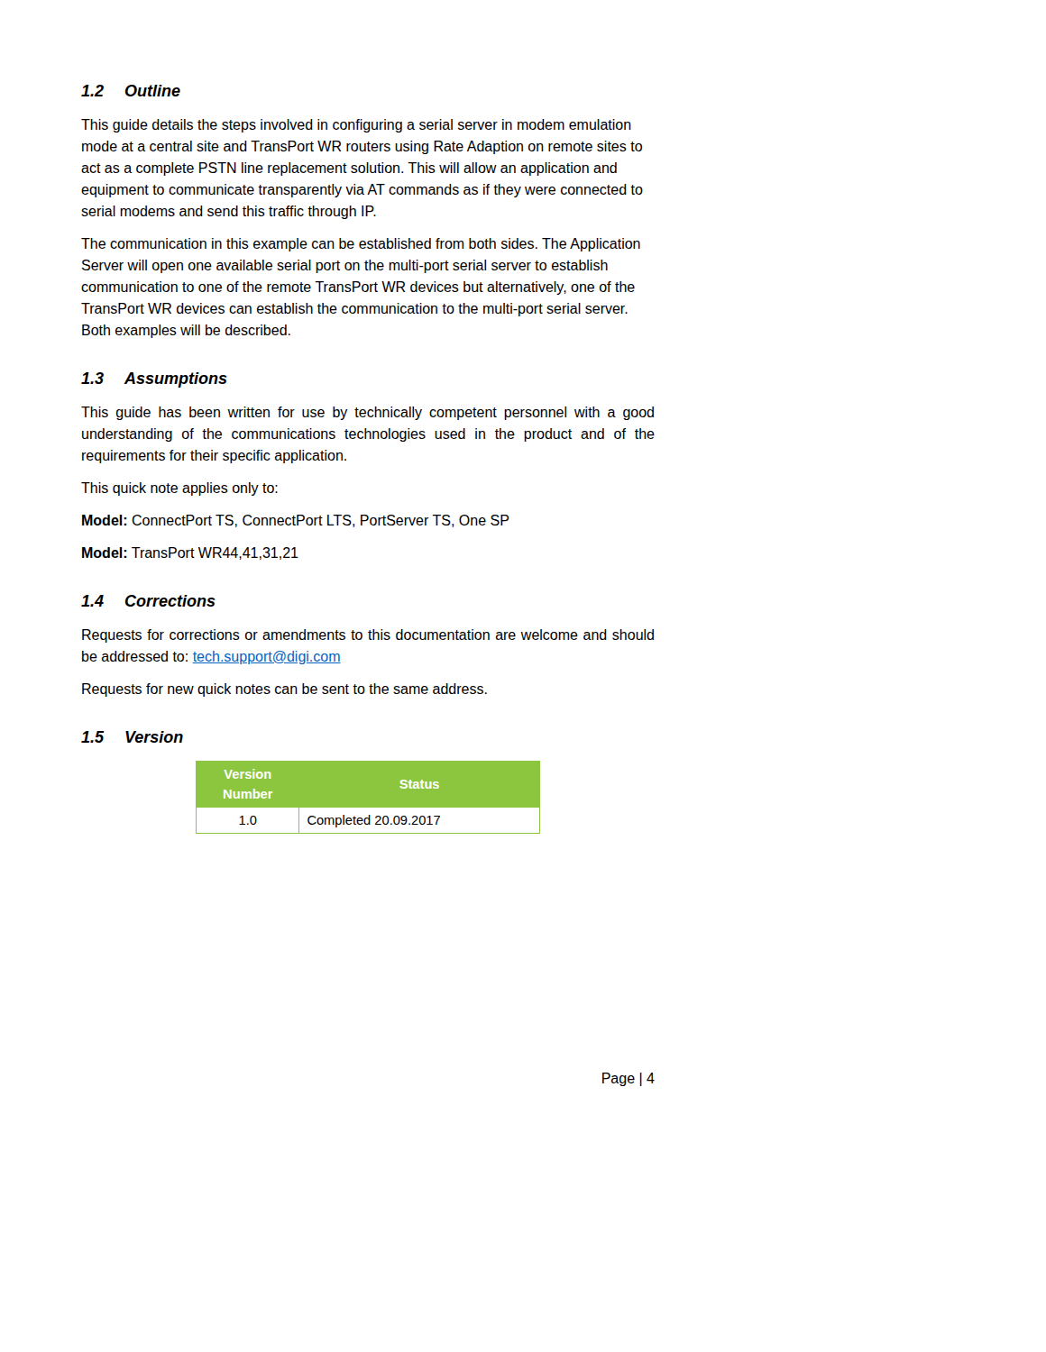1.2 Outline
This guide details the steps involved in configuring a serial server in modem emulation mode at a central site and TransPort WR routers using Rate Adaption on remote sites to act as a complete PSTN line replacement solution. This will allow an application and equipment to communicate transparently via AT commands as if they were connected to serial modems and send this traffic through IP.
The communication in this example can be established from both sides. The Application Server will open one available serial port on the multi-port serial server to establish communication to one of the remote TransPort WR devices but alternatively, one of the TransPort WR devices can establish the communication to the multi-port serial server. Both examples will be described.
1.3 Assumptions
This guide has been written for use by technically competent personnel with a good understanding of the communications technologies used in the product and of the requirements for their specific application.
This quick note applies only to:
Model: ConnectPort TS, ConnectPort LTS, PortServer TS, One SP
Model: TransPort WR44,41,31,21
1.4 Corrections
Requests for corrections or amendments to this documentation are welcome and should be addressed to: tech.support@digi.com
Requests for new quick notes can be sent to the same address.
1.5 Version
| Version Number | Status |
| --- | --- |
| 1.0 | Completed 20.09.2017 |
Page | 4